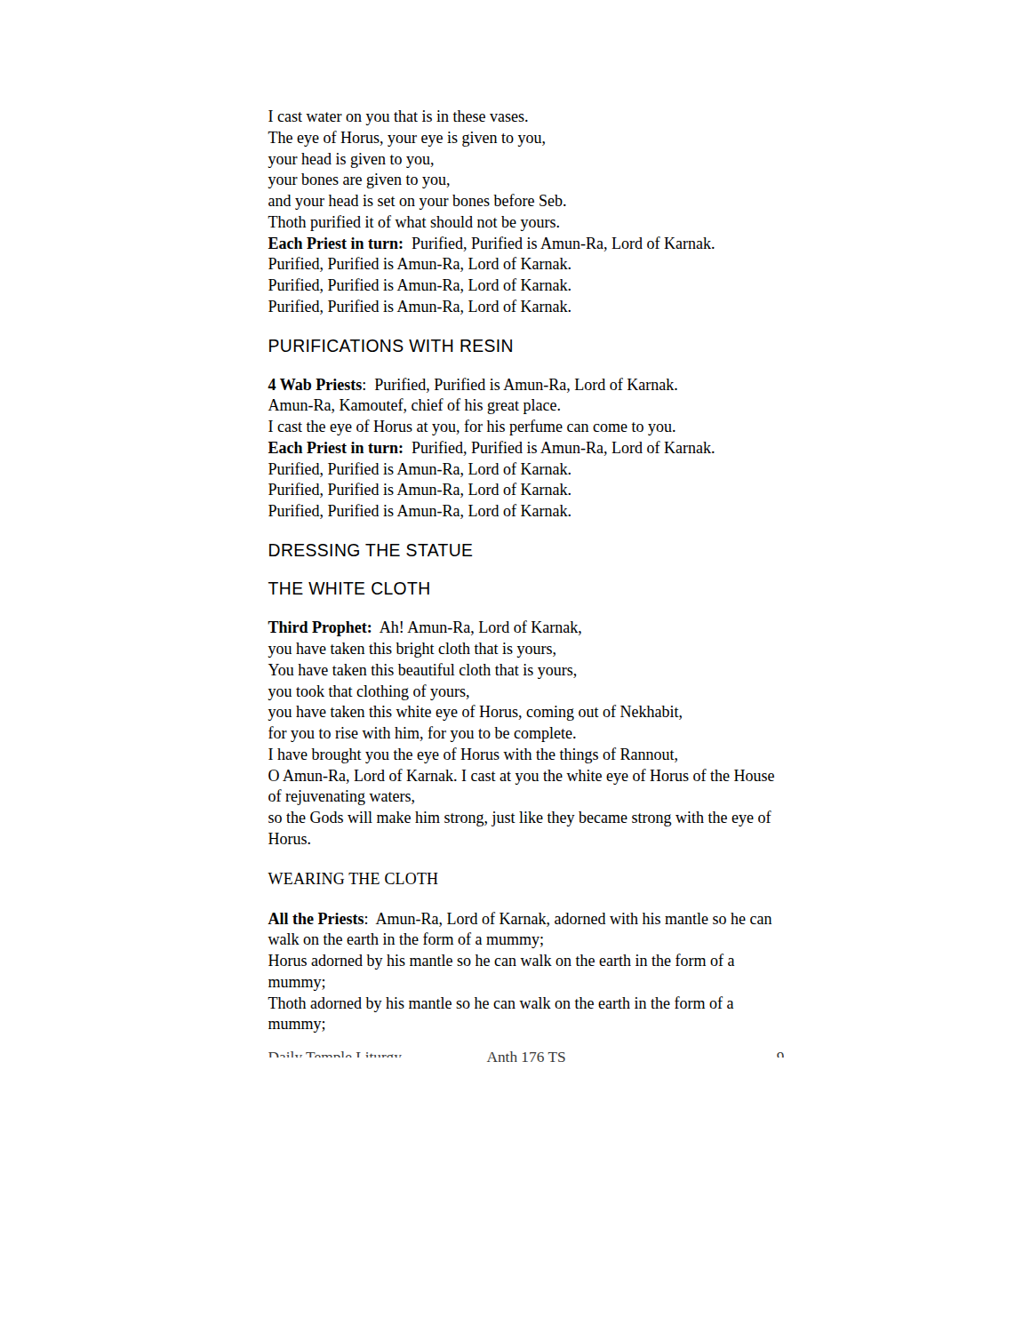I cast water on you that is in these vases.
The eye of Horus, your eye is given to you,
your head is given to you,
your bones are given to you,
and your head is set on your bones before Seb.
Thoth purified it of what should not be yours.
Each Priest in turn: Purified, Purified is Amun-Ra, Lord of Karnak.
Purified, Purified is Amun-Ra, Lord of Karnak.
Purified, Purified is Amun-Ra, Lord of Karnak.
Purified, Purified is Amun-Ra, Lord of Karnak.
PURIFICATIONS WITH RESIN
4 Wab Priests: Purified, Purified is Amun-Ra, Lord of Karnak.
Amun-Ra, Kamoutef, chief of his great place.
I cast the eye of Horus at you, for his perfume can come to you.
Each Priest in turn: Purified, Purified is Amun-Ra, Lord of Karnak.
Purified, Purified is Amun-Ra, Lord of Karnak.
Purified, Purified is Amun-Ra, Lord of Karnak.
Purified, Purified is Amun-Ra, Lord of Karnak.
DRESSING THE STATUE
THE WHITE CLOTH
Third Prophet: Ah! Amun-Ra, Lord of Karnak,
you have taken this bright cloth that is yours,
You have taken this beautiful cloth that is yours,
you took that clothing of yours,
you have taken this white eye of Horus, coming out of Nekhabit,
for you to rise with him, for you to be complete.
I have brought you the eye of Horus with the things of Rannout,
O Amun-Ra, Lord of Karnak. I cast at you the white eye of Horus of the House of rejuvenating waters,
so the Gods will make him strong, just like they became strong with the eye of Horus.
WEARING THE CLOTH
All the Priests: Amun-Ra, Lord of Karnak, adorned with his mantle so he can walk on the earth in the form of a mummy;
Horus adorned by his mantle so he can walk on the earth in the form of a mummy;
Thoth adorned by his mantle so he can walk on the earth in the form of a mummy;
Daily Temple Liturgy Anth 176 TS 9